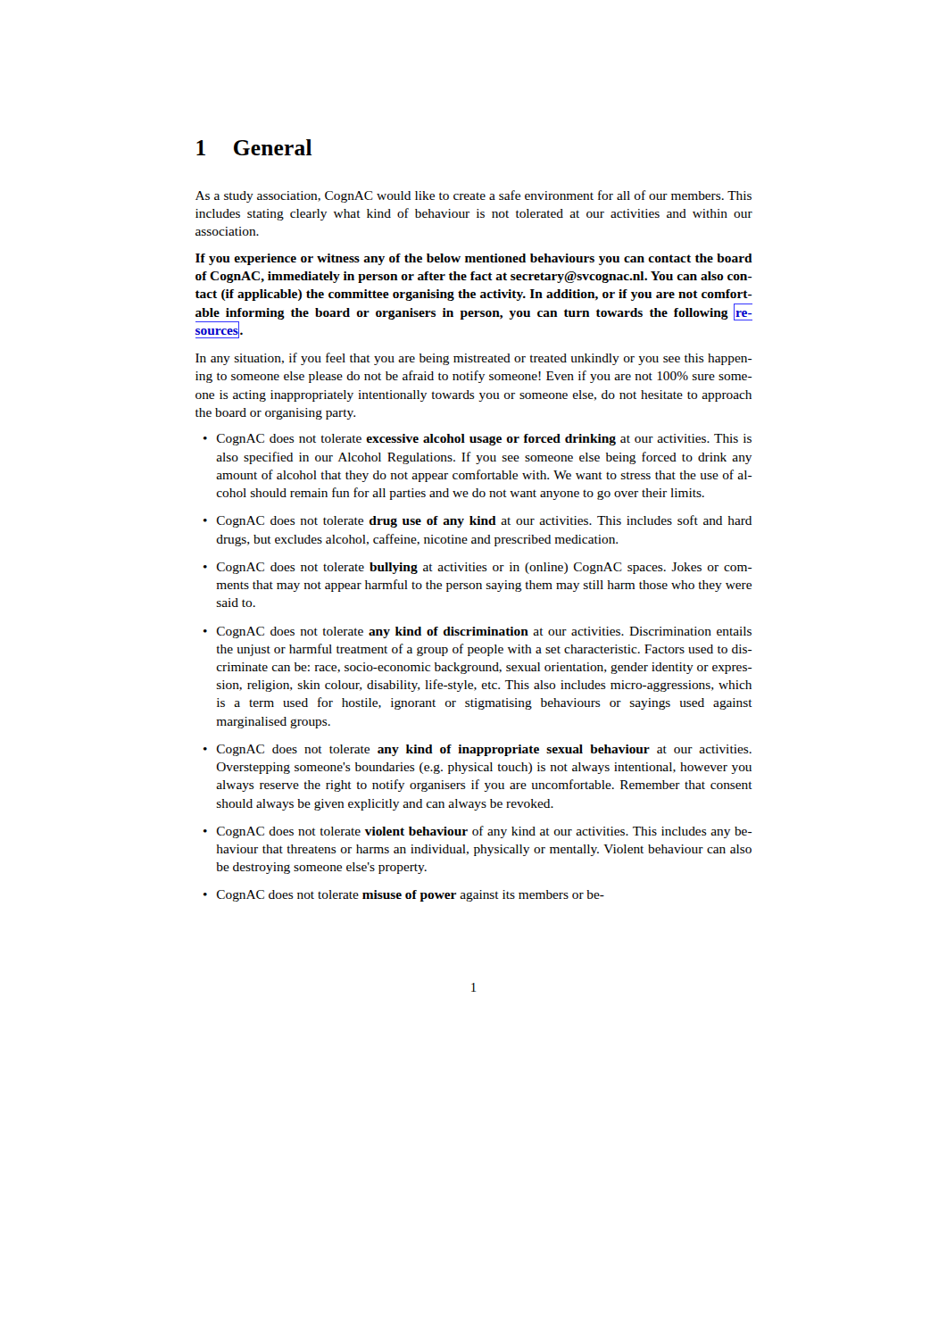1 General
As a study association, CognAC would like to create a safe environment for all of our members. This includes stating clearly what kind of behaviour is not tolerated at our activities and within our association.
If you experience or witness any of the below mentioned behaviours you can contact the board of CognAC, immediately in person or after the fact at secretary@svcognac.nl. You can also contact (if applicable) the committee organising the activity. In addition, or if you are not comfortable informing the board or organisers in person, you can turn towards the following resources.
In any situation, if you feel that you are being mistreated or treated unkindly or you see this happening to someone else please do not be afraid to notify someone! Even if you are not 100% sure someone is acting inappropriately intentionally towards you or someone else, do not hesitate to approach the board or organising party.
CognAC does not tolerate excessive alcohol usage or forced drinking at our activities. This is also specified in our Alcohol Regulations. If you see someone else being forced to drink any amount of alcohol that they do not appear comfortable with. We want to stress that the use of alcohol should remain fun for all parties and we do not want anyone to go over their limits.
CognAC does not tolerate drug use of any kind at our activities. This includes soft and hard drugs, but excludes alcohol, caffeine, nicotine and prescribed medication.
CognAC does not tolerate bullying at activities or in (online) CognAC spaces. Jokes or comments that may not appear harmful to the person saying them may still harm those who they were said to.
CognAC does not tolerate any kind of discrimination at our activities. Discrimination entails the unjust or harmful treatment of a group of people with a set characteristic. Factors used to discriminate can be: race, socio-economic background, sexual orientation, gender identity or expression, religion, skin colour, disability, life-style, etc. This also includes micro-aggressions, which is a term used for hostile, ignorant or stigmatising behaviours or sayings used against marginalised groups.
CognAC does not tolerate any kind of inappropriate sexual behaviour at our activities. Overstepping someone's boundaries (e.g. physical touch) is not always intentional, however you always reserve the right to notify organisers if you are uncomfortable. Remember that consent should always be given explicitly and can always be revoked.
CognAC does not tolerate violent behaviour of any kind at our activities. This includes any behaviour that threatens or harms an individual, physically or mentally. Violent behaviour can also be destroying someone else's property.
CognAC does not tolerate misuse of power against its members or be-
1